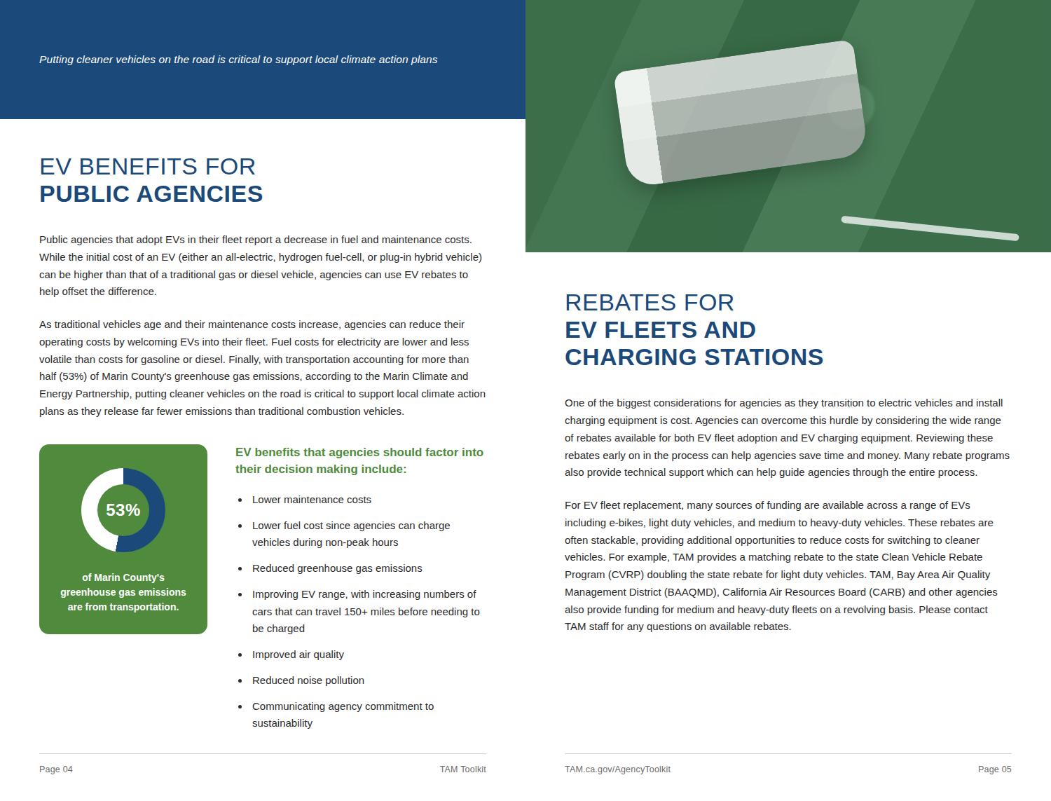Putting cleaner vehicles on the road is critical to support local climate action plans
EV Benefits for Public Agencies
Public agencies that adopt EVs in their fleet report a decrease in fuel and maintenance costs. While the initial cost of an EV (either an all-electric, hydrogen fuel-cell, or plug-in hybrid vehicle) can be higher than that of a traditional gas or diesel vehicle, agencies can use EV rebates to help offset the difference.
As traditional vehicles age and their maintenance costs increase, agencies can reduce their operating costs by welcoming EVs into their fleet. Fuel costs for electricity are lower and less volatile than costs for gasoline or diesel. Finally, with transportation accounting for more than half (53%) of Marin County's greenhouse gas emissions, according to the Marin Climate and Energy Partnership, putting cleaner vehicles on the road is critical to support local climate action plans as they release far fewer emissions than traditional combustion vehicles.
53%
of Marin County's
greenhouse gas emissions
are from transportation.
EV benefits that agencies should factor into their decision making include:
Lower maintenance costs
Lower fuel cost since agencies can charge vehicles during non-peak hours
Reduced greenhouse gas emissions
Improving EV range, with increasing numbers of cars that can travel 150+ miles before needing to be charged
Improved air quality
Reduced noise pollution
Communicating agency commitment to sustainability
Page 04 TAM Toolkit
Rebates for EV Fleets and
Charging Stations
One of the biggest considerations for agencies as they transition to electric vehicles and install charging equipment is cost. Agencies can overcome this hurdle by considering the wide range of rebates available for both EV fleet adoption and EV charging equipment. Reviewing these rebates early on in the process can help agencies save time and money. Many rebate programs also provide technical support which can help guide agencies through the entire process.
For EV fleet replacement, many sources of funding are available across a range of EVs including e-bikes, light duty vehicles, and medium to heavy-duty vehicles. These rebates are often stackable, providing additional opportunities to reduce costs for switching to cleaner vehicles. For example, TAM provides a matching rebate to the state Clean Vehicle Rebate Program (CVRP) doubling the state rebate for light duty vehicles. TAM, Bay Area Air Quality Management District (BAAQMD), California Air Resources Board (CARB) and other agencies also provide funding for medium and heavy-duty fleets on a revolving basis. Please contact TAM staff for any questions on available rebates.
TAM.ca.gov/AgencyToolkit Page 05